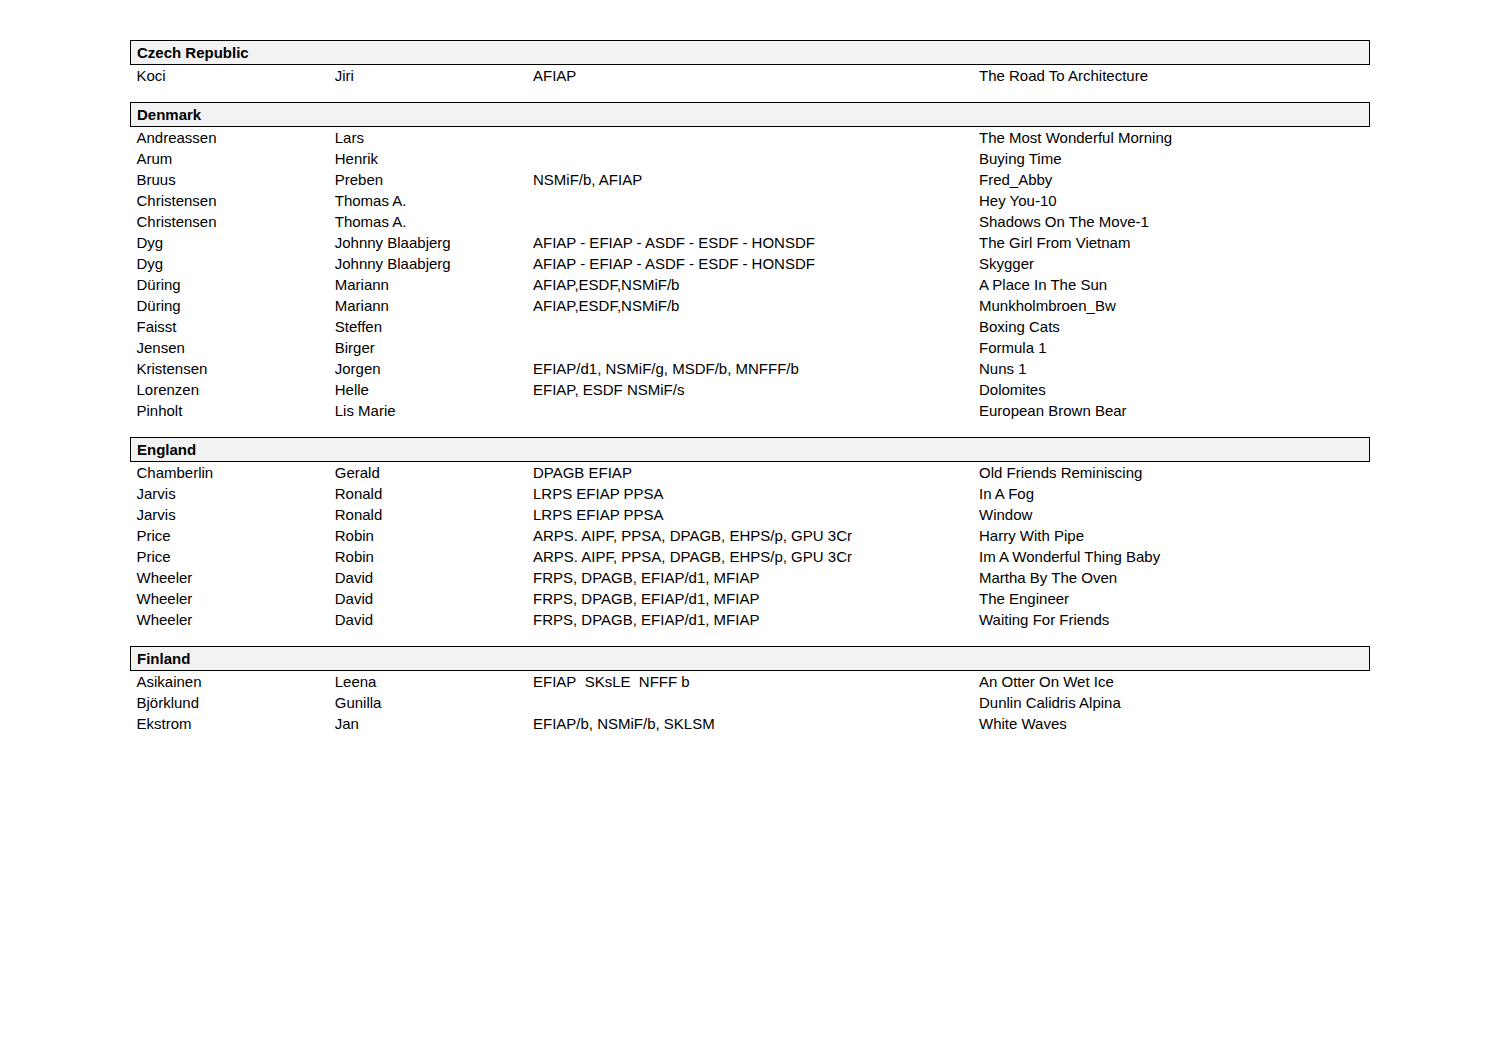| Czech Republic |
| Koci | Jiri | AFIAP | The Road To Architecture |
| Denmark |
| Andreassen | Lars | | The Most Wonderful Morning |
| Arum | Henrik | | Buying Time |
| Bruus | Preben | NSMiF/b, AFIAP | Fred_Abby |
| Christensen | Thomas A. | | Hey You-10 |
| Christensen | Thomas A. | | Shadows On The Move-1 |
| Dyg | Johnny Blaabjerg | AFIAP - EFIAP - ASDF - ESDF - HONSDF | The Girl From Vietnam |
| Dyg | Johnny Blaabjerg | AFIAP - EFIAP - ASDF - ESDF - HONSDF | Skygger |
| Düring | Mariann | AFIAP,ESDF,NSMiF/b | A Place In The Sun |
| Düring | Mariann | AFIAP,ESDF,NSMiF/b | Munkholmbroen_Bw |
| Faisst | Steffen | | Boxing Cats |
| Jensen | Birger | | Formula 1 |
| Kristensen | Jorgen | EFIAP/d1, NSMiF/g, MSDF/b, MNFFF/b | Nuns 1 |
| Lorenzen | Helle | EFIAP, ESDF NSMiF/s | Dolomites |
| Pinholt | Lis Marie | | European Brown Bear |
| England |
| Chamberlin | Gerald | DPAGB EFIAP | Old Friends Reminiscing |
| Jarvis | Ronald | LRPS EFIAP PPSA | In A Fog |
| Jarvis | Ronald | LRPS EFIAP PPSA | Window |
| Price | Robin | ARPS. AIPF, PPSA, DPAGB, EHPS/p, GPU 3Cr | Harry With Pipe |
| Price | Robin | ARPS. AIPF, PPSA, DPAGB, EHPS/p, GPU 3Cr | Im A Wonderful Thing Baby |
| Wheeler | David | FRPS, DPAGB, EFIAP/d1, MFIAP | Martha By The Oven |
| Wheeler | David | FRPS, DPAGB, EFIAP/d1, MFIAP | The Engineer |
| Wheeler | David | FRPS, DPAGB, EFIAP/d1, MFIAP | Waiting For Friends |
| Finland |
| Asikainen | Leena | EFIAP SKsLE NFFF b | An Otter On Wet Ice |
| Björklund | Gunilla | | Dunlin Calidris Alpina |
| Ekstrom | Jan | EFIAP/b, NSMiF/b, SKLSM | White Waves |